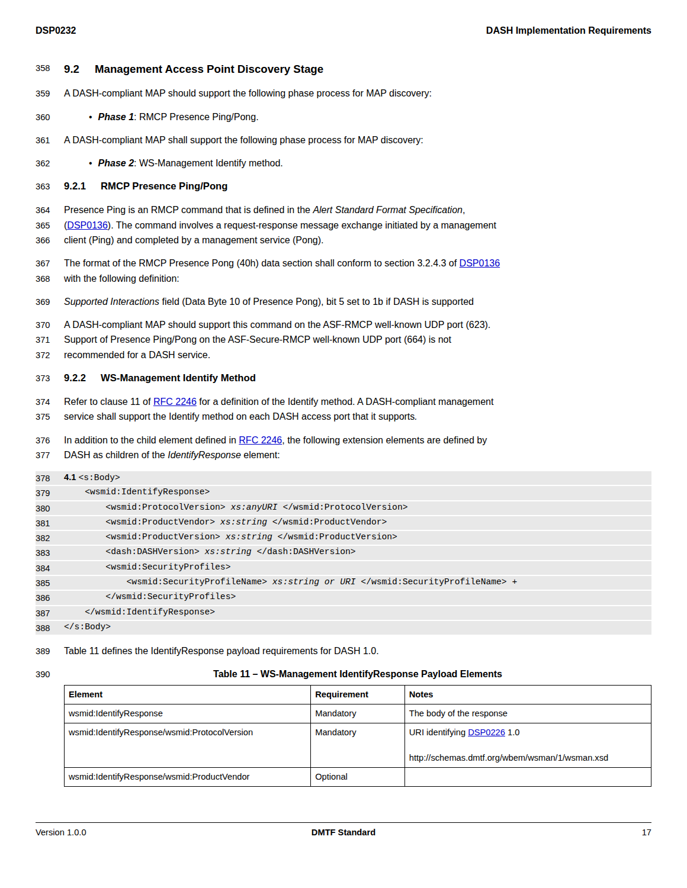DSP0232 DASH Implementation Requirements
358
9.2 Management Access Point Discovery Stage
359
A DASH-compliant MAP should support the following phase process for MAP discovery:
360
Phase 1: RMCP Presence Ping/Pong.
361
A DASH-compliant MAP shall support the following phase process for MAP discovery:
362
Phase 2: WS-Management Identify method.
363
9.2.1 RMCP Presence Ping/Pong
364
Presence Ping is an RMCP command that is defined in the Alert Standard Format Specification,
365
(DSP0136). The command involves a request-response message exchange initiated by a management
366
client (Ping) and completed by a management service (Pong).
367
The format of the RMCP Presence Pong (40h) data section shall conform to section 3.2.4.3 of DSP0136
368
with the following definition:
369
Supported Interactions field (Data Byte 10 of Presence Pong), bit 5 set to 1b if DASH is supported
370
A DASH-compliant MAP should support this command on the ASF-RMCP well-known UDP port (623).
371
Support of Presence Ping/Pong on the ASF-Secure-RMCP well-known UDP port (664) is not
372
recommended for a DASH service.
373
9.2.2 WS-Management Identify Method
374
Refer to clause 11 of RFC 2246 for a definition of the Identify method. A DASH-compliant management
375
service shall support the Identify method on each DASH access port that it supports.
376
In addition to the child element defined in RFC 2246, the following extension elements are defined by
377
DASH as children of the IdentifyResponse element:
378
4.1 <s:Body>
379
<wsmid:IdentifyResponse>
380
<wsmid:ProtocolVersion> xs:anyURI </wsmid:ProtocolVersion>
381
<wsmid:ProductVendor> xs:string </wsmid:ProductVendor>
382
<wsmid:ProductVersion> xs:string </wsmid:ProductVersion>
383
<dash:DASHVersion> xs:string </dash:DASHVersion>
384
<wsmid:SecurityProfiles>
385
<wsmid:SecurityProfileName> xs:string or URI </wsmid:SecurityProfileName> +
386
</wsmid:SecurityProfiles>
387
</wsmid:IdentifyResponse>
388
</s:Body>
389
Table 11 defines the IdentifyResponse payload requirements for DASH 1.0.
390
Table 11 – WS-Management IdentifyResponse Payload Elements
| Element | Requirement | Notes |
| --- | --- | --- |
| wsmid:IdentifyResponse | Mandatory | The body of the response |
| wsmid:IdentifyResponse/wsmid:ProtocolVersion | Mandatory | URI identifying DSP0226 1.0 http://schemas.dmtf.org/wbem/wsman/1/wsman.xsd |
| wsmid:IdentifyResponse/wsmid:ProductVendor | Optional | |
Version 1.0.0
DMTF Standard
17